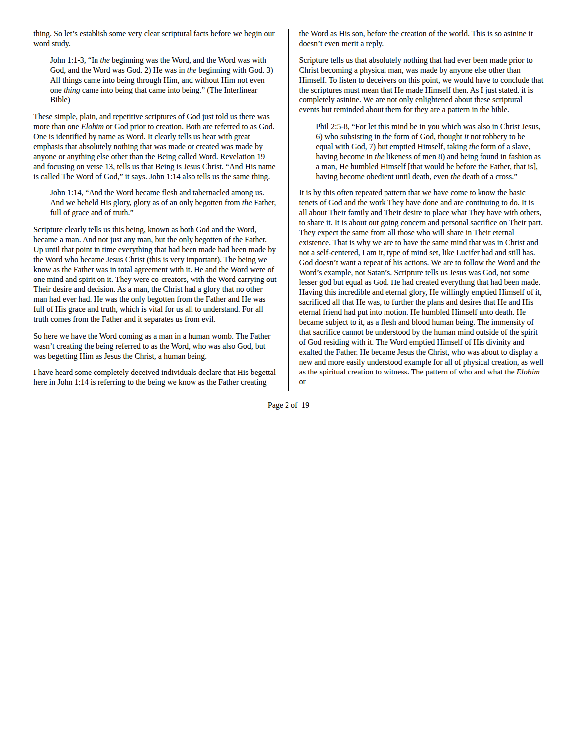thing. So let’s establish some very clear scriptural facts before we begin our word study.
John 1:1-3, “In the beginning was the Word, and the Word was with God, and the Word was God. 2) He was in the beginning with God. 3) All things came into being through Him, and without Him not even one thing came into being that came into being.” (The Interlinear Bible)
These simple, plain, and repetitive scriptures of God just told us there was more than one Elohim or God prior to creation. Both are referred to as God. One is identified by name as Word. It clearly tells us hear with great emphasis that absolutely nothing that was made or created was made by anyone or anything else other than the Being called Word. Revelation 19 and focusing on verse 13, tells us that Being is Jesus Christ. “And His name is called The Word of God,” it says. John 1:14 also tells us the same thing.
John 1:14, “And the Word became flesh and tabernacled among us. And we beheld His glory, glory as of an only begotten from the Father, full of grace and of truth.”
Scripture clearly tells us this being, known as both God and the Word, became a man. And not just any man, but the only begotten of the Father. Up until that point in time everything that had been made had been made by the Word who became Jesus Christ (this is very important). The being we know as the Father was in total agreement with it. He and the Word were of one mind and spirit on it. They were co-creators, with the Word carrying out Their desire and decision. As a man, the Christ had a glory that no other man had ever had. He was the only begotten from the Father and He was full of His grace and truth, which is vital for us all to understand. For all truth comes from the Father and it separates us from evil.
So here we have the Word coming as a man in a human womb. The Father wasn’t creating the being referred to as the Word, who was also God, but was begetting Him as Jesus the Christ, a human being.
I have heard some completely deceived individuals declare that His begettal here in John 1:14 is referring to the being we know as the Father creating the Word as His son, before the creation of the world. This is so asinine it doesn’t even merit a reply.
Scripture tells us that absolutely nothing that had ever been made prior to Christ becoming a physical man, was made by anyone else other than Himself. To listen to deceivers on this point, we would have to conclude that the scriptures must mean that He made Himself then. As I just stated, it is completely asinine. We are not only enlightened about these scriptural events but reminded about them for they are a pattern in the bible.
Phil 2:5-8, “For let this mind be in you which was also in Christ Jesus, 6) who subsisting in the form of God, thought it not robbery to be equal with God, 7) but emptied Himself, taking the form of a slave, having become in the likeness of men 8) and being found in fashion as a man, He humbled Himself [that would be before the Father, that is], having become obedient until death, even the death of a cross.”
It is by this often repeated pattern that we have come to know the basic tenets of God and the work They have done and are continuing to do. It is all about Their family and Their desire to place what They have with others, to share it. It is about out going concern and personal sacrifice on Their part. They expect the same from all those who will share in Their eternal existence. That is why we are to have the same mind that was in Christ and not a self-centered, I am it, type of mind set, like Lucifer had and still has. God doesn’t want a repeat of his actions. We are to follow the Word and the Word’s example, not Satan’s. Scripture tells us Jesus was God, not some lesser god but equal as God. He had created everything that had been made. Having this incredible and eternal glory, He willingly emptied Himself of it, sacrificed all that He was, to further the plans and desires that He and His eternal friend had put into motion. He humbled Himself unto death. He became subject to it, as a flesh and blood human being. The immensity of that sacrifice cannot be understood by the human mind outside of the spirit of God residing with it. The Word emptied Himself of His divinity and exalted the Father. He became Jesus the Christ, who was about to display a new and more easily understood example for all of physical creation, as well as the spiritual creation to witness. The pattern of who and what the Elohim or
Page 2 of 19